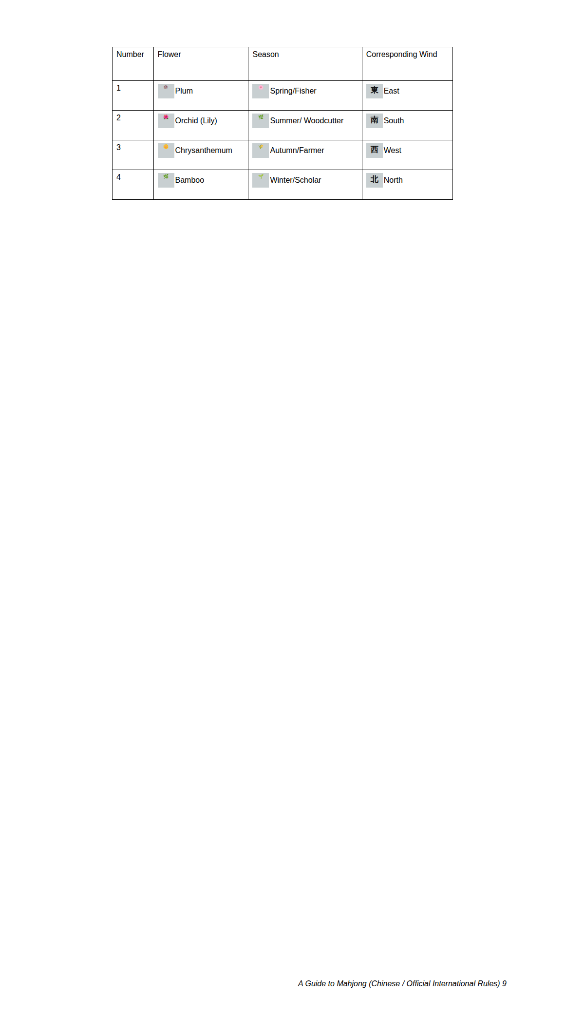| Number | Flower | Season | Corresponding Wind |
| --- | --- | --- | --- |
| 1 | 🏵 Plum | 🌸 Spring/Fisher | 東 East |
| 2 | 🌺 Orchid (Lily) | 🌿 Summer/ Woodcutter | 南 South |
| 3 | 🌼 Chrysanthemum | 🌾 Autumn/Farmer | 西 West |
| 4 | 🌿 Bamboo | 🌱 Winter/Scholar | 北 North |
A Guide to Mahjong (Chinese / Official International Rules) 9